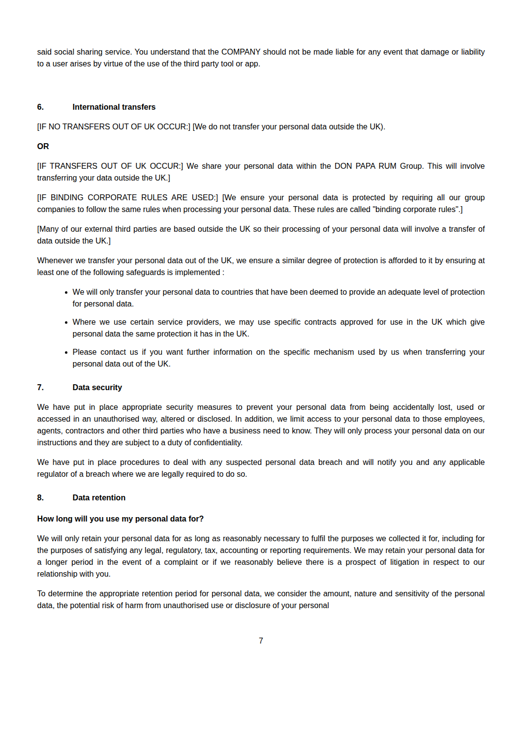said social sharing service. You understand that the COMPANY should not be made liable for any event that damage or liability to a user arises by virtue of the use of the third party tool or app.
6. International transfers
[IF NO TRANSFERS OUT OF UK OCCUR:] [We do not transfer your personal data outside the UK).
OR
[IF TRANSFERS OUT OF UK OCCUR:] We share your personal data within the DON PAPA RUM Group. This will involve transferring your data outside the UK.]
[IF BINDING CORPORATE RULES ARE USED:] [We ensure your personal data is protected by requiring all our group companies to follow the same rules when processing your personal data. These rules are called "binding corporate rules".]
[Many of our external third parties are based outside the UK so their processing of your personal data will involve a transfer of data outside the UK.]
Whenever we transfer your personal data out of the UK, we ensure a similar degree of protection is afforded to it by ensuring at least one of the following safeguards is implemented :
We will only transfer your personal data to countries that have been deemed to provide an adequate level of protection for personal data.
Where we use certain service providers, we may use specific contracts approved for use in the UK which give personal data the same protection it has in the UK.
Please contact us if you want further information on the specific mechanism used by us when transferring your personal data out of the UK.
7. Data security
We have put in place appropriate security measures to prevent your personal data from being accidentally lost, used or accessed in an unauthorised way, altered or disclosed. In addition, we limit access to your personal data to those employees, agents, contractors and other third parties who have a business need to know. They will only process your personal data on our instructions and they are subject to a duty of confidentiality.
We have put in place procedures to deal with any suspected personal data breach and will notify you and any applicable regulator of a breach where we are legally required to do so.
8. Data retention
How long will you use my personal data for?
We will only retain your personal data for as long as reasonably necessary to fulfil the purposes we collected it for, including for the purposes of satisfying any legal, regulatory, tax, accounting or reporting requirements. We may retain your personal data for a longer period in the event of a complaint or if we reasonably believe there is a prospect of litigation in respect to our relationship with you.
To determine the appropriate retention period for personal data, we consider the amount, nature and sensitivity of the personal data, the potential risk of harm from unauthorised use or disclosure of your personal
7